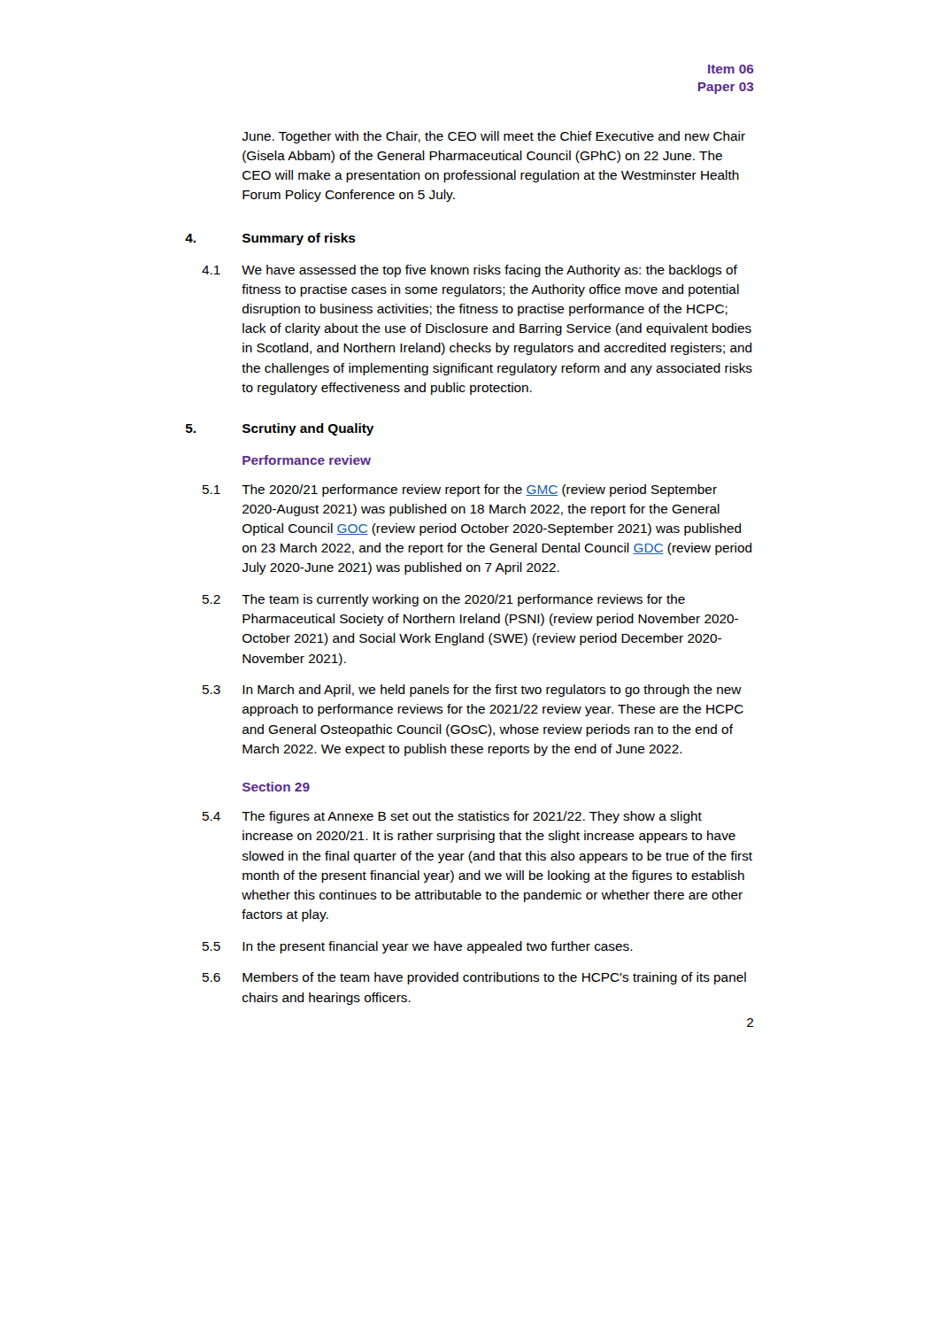Item 06
Paper 03
June. Together with the Chair, the CEO will meet the Chief Executive and new Chair (Gisela Abbam) of the General Pharmaceutical Council (GPhC) on 22 June. The CEO will make a presentation on professional regulation at the Westminster Health Forum Policy Conference on 5 July.
4.
Summary of risks
4.1
We have assessed the top five known risks facing the Authority as: the backlogs of fitness to practise cases in some regulators; the Authority office move and potential disruption to business activities; the fitness to practise performance of the HCPC; lack of clarity about the use of Disclosure and Barring Service (and equivalent bodies in Scotland, and Northern Ireland) checks by regulators and accredited registers; and the challenges of implementing significant regulatory reform and any associated risks to regulatory effectiveness and public protection.
5.
Scrutiny and Quality
Performance review
5.1
The 2020/21 performance review report for the GMC (review period September 2020-August 2021) was published on 18 March 2022, the report for the General Optical Council GOC (review period October 2020-September 2021) was published on 23 March 2022, and the report for the General Dental Council GDC (review period July 2020-June 2021) was published on 7 April 2022.
5.2
The team is currently working on the 2020/21 performance reviews for the Pharmaceutical Society of Northern Ireland (PSNI) (review period November 2020-October 2021) and Social Work England (SWE) (review period December 2020-November 2021).
5.3
In March and April, we held panels for the first two regulators to go through the new approach to performance reviews for the 2021/22 review year. These are the HCPC and General Osteopathic Council (GOsC), whose review periods ran to the end of March 2022. We expect to publish these reports by the end of June 2022.
Section 29
5.4
The figures at Annexe B set out the statistics for 2021/22. They show a slight increase on 2020/21. It is rather surprising that the slight increase appears to have slowed in the final quarter of the year (and that this also appears to be true of the first month of the present financial year) and we will be looking at the figures to establish whether this continues to be attributable to the pandemic or whether there are other factors at play.
5.5
In the present financial year we have appealed two further cases.
5.6
Members of the team have provided contributions to the HCPC's training of its panel chairs and hearings officers.
2